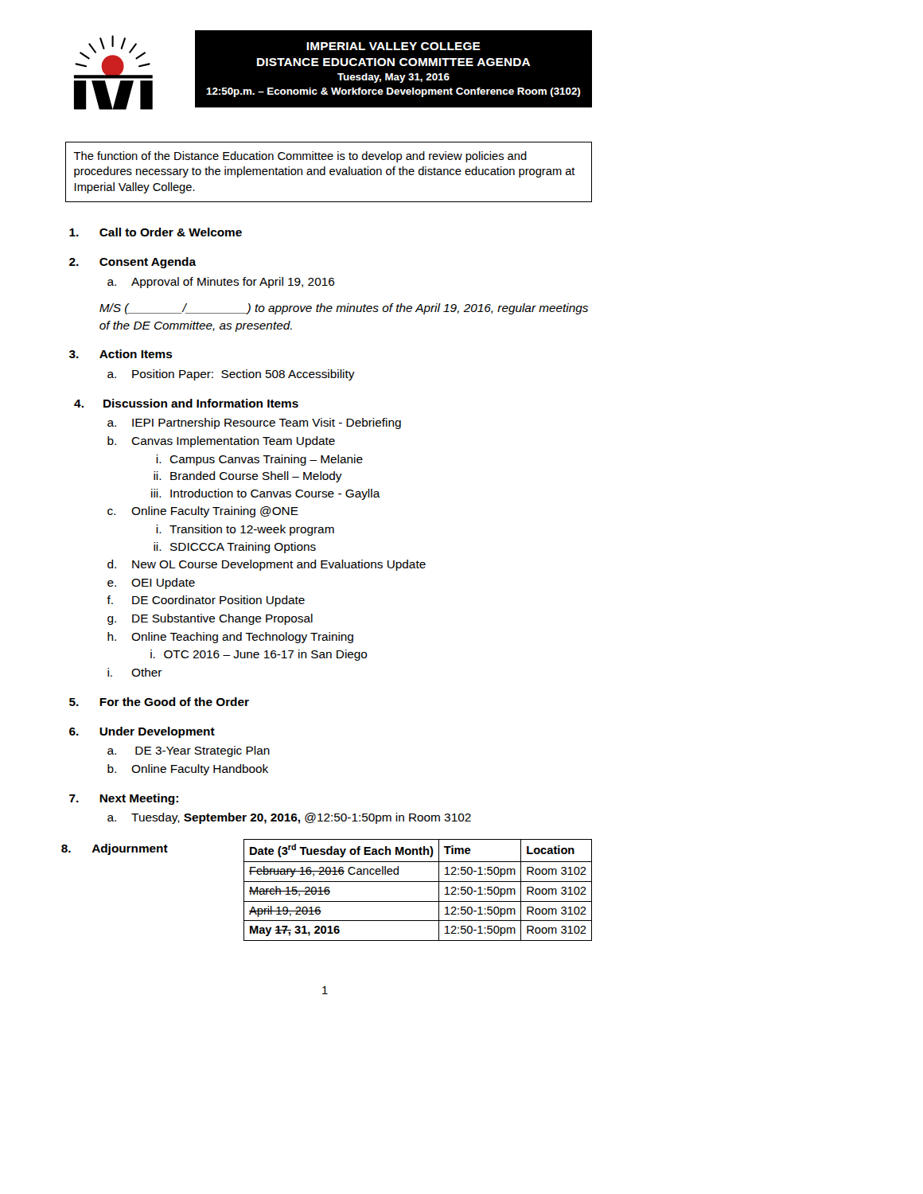IMPERIAL VALLEY COLLEGE
DISTANCE EDUCATION COMMITTEE AGENDA
Tuesday, May 31, 2016
12:50p.m. – Economic & Workforce Development Conference Room (3102)
The function of the Distance Education Committee is to develop and review policies and procedures necessary to the implementation and evaluation of the distance education program at Imperial Valley College.
Call to Order & Welcome
Consent Agenda
Approval of Minutes for April 19, 2016
M/S (________/_________) to approve the minutes of the April 19, 2016, regular meetings of the DE Committee, as presented.
Action Items
Position Paper: Section 508 Accessibility
Discussion and Information Items
IEPI Partnership Resource Team Visit - Debriefing
Canvas Implementation Team Update
Campus Canvas Training – Melanie
Branded Course Shell – Melody
Introduction to Canvas Course - Gaylla
Online Faculty Training @ONE
Transition to 12-week program
SDICCCA Training Options
New OL Course Development and Evaluations Update
OEI Update
DE Coordinator Position Update
DE Substantive Change Proposal
Online Teaching and Technology Training
OTC 2016 – June 16-17 in San Diego
Other
For the Good of the Order
Under Development
DE 3-Year Strategic Plan
Online Faculty Handbook
Next Meeting:
Tuesday, September 20, 2016, @12:50-1:50pm in Room 3102
Adjournment
| Date (3 rd Tuesday of Each Month) | Time | Location |
| --- | --- | --- |
| February 16, 2016 Cancelled | 12:50-1:50pm | Room 3102 |
| March 15, 2016 | 12:50-1:50pm | Room 3102 |
| April 19, 2016 | 12:50-1:50pm | Room 3102 |
| May 17, 31, 2016 | 12:50-1:50pm | Room 3102 |
1